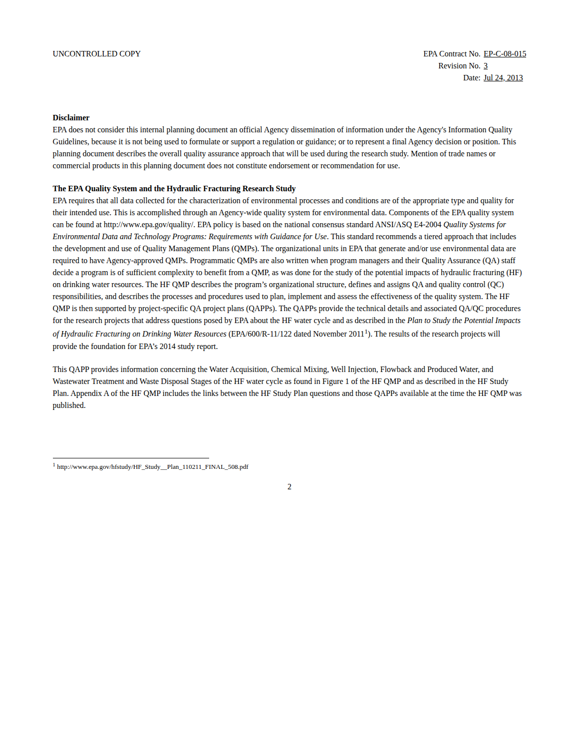UNCONTROLLED COPY
| EPA Contract No. | EP-C-08-015 |
| Revision No. | 3 |
| Date: | Jul 24, 2013 |
Disclaimer
EPA does not consider this internal planning document an official Agency dissemination of information under the Agency's Information Quality Guidelines, because it is not being used to formulate or support a regulation or guidance; or to represent a final Agency decision or position. This planning document describes the overall quality assurance approach that will be used during the research study. Mention of trade names or commercial products in this planning document does not constitute endorsement or recommendation for use.
The EPA Quality System and the Hydraulic Fracturing Research Study
EPA requires that all data collected for the characterization of environmental processes and conditions are of the appropriate type and quality for their intended use. This is accomplished through an Agency-wide quality system for environmental data. Components of the EPA quality system can be found at http://www.epa.gov/quality/. EPA policy is based on the national consensus standard ANSI/ASQ E4-2004 Quality Systems for Environmental Data and Technology Programs: Requirements with Guidance for Use. This standard recommends a tiered approach that includes the development and use of Quality Management Plans (QMPs). The organizational units in EPA that generate and/or use environmental data are required to have Agency-approved QMPs. Programmatic QMPs are also written when program managers and their Quality Assurance (QA) staff decide a program is of sufficient complexity to benefit from a QMP, as was done for the study of the potential impacts of hydraulic fracturing (HF) on drinking water resources. The HF QMP describes the program’s organizational structure, defines and assigns QA and quality control (QC) responsibilities, and describes the processes and procedures used to plan, implement and assess the effectiveness of the quality system. The HF QMP is then supported by project-specific QA project plans (QAPPs). The QAPPs provide the technical details and associated QA/QC procedures for the research projects that address questions posed by EPA about the HF water cycle and as described in the Plan to Study the Potential Impacts of Hydraulic Fracturing on Drinking Water Resources (EPA/600/R-11/122 dated November 20111). The results of the research projects will provide the foundation for EPA’s 2014 study report.
This QAPP provides information concerning the Water Acquisition, Chemical Mixing, Well Injection, Flowback and Produced Water, and Wastewater Treatment and Waste Disposal Stages of the HF water cycle as found in Figure 1 of the HF QMP and as described in the HF Study Plan. Appendix A of the HF QMP includes the links between the HF Study Plan questions and those QAPPs available at the time the HF QMP was published.
1 http://www.epa.gov/hfstudy/HF_Study__Plan_110211_FINAL_508.pdf
2